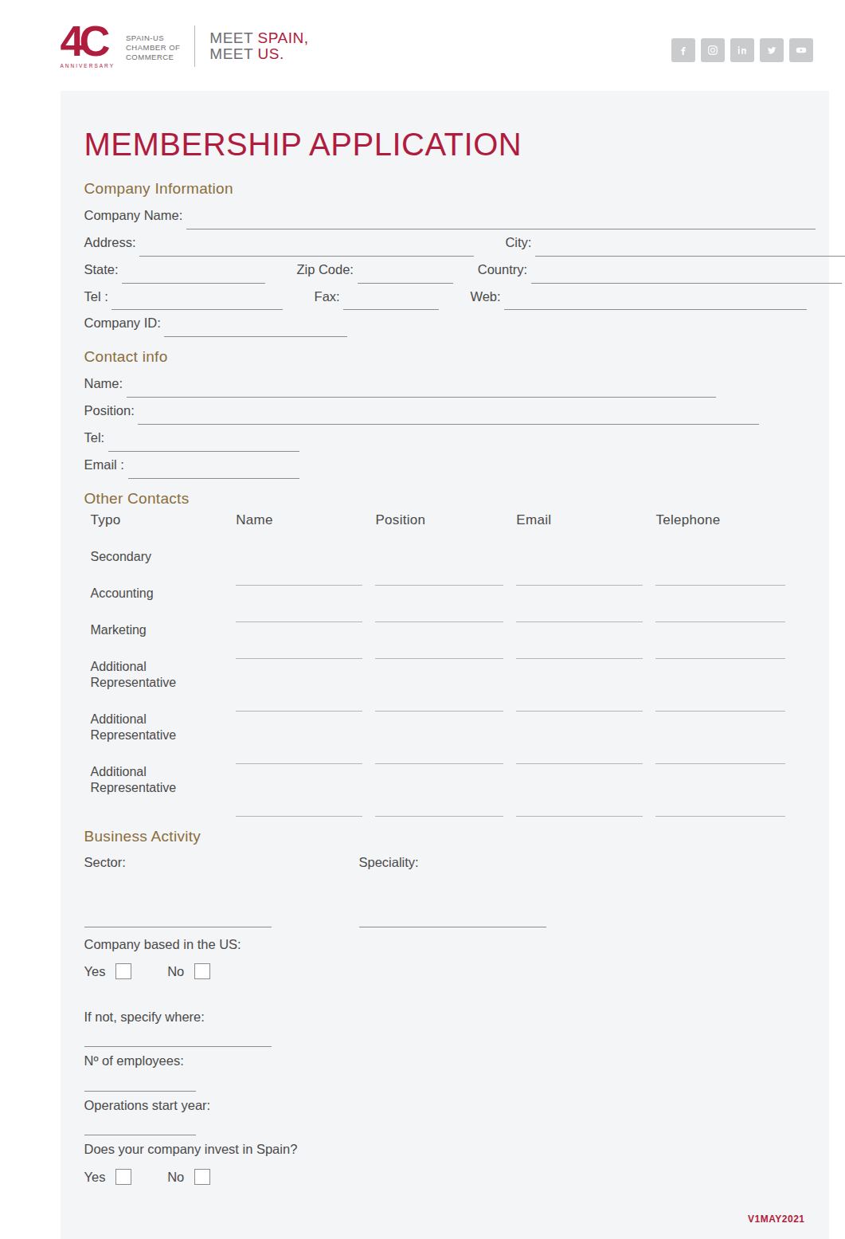4 C
Anniversary
Spain-US
Chamber of
Commerce
MEET SPAIN,
MEET US.
MEMBERSHIP APPLICATION
Company Information
Company Name:
Address: City:
State: Zip Code: Country:
Tel : Fax: Web:
Company ID:
Contact info
Name:
Position:
Tel:
Email :
Other Contacts
| Typo | | Name | | Position | | Email | | Telephone |
| --- | --- | --- | --- | --- | --- | --- | --- | --- |
| Secondary | | | | | | | | |
| Accounting | | | | | | | | |
| Marketing | | | | | | | | |
| Additional Representative | | | | | | | | |
| Additional Representative | | | | | | | | |
| Additional Representative | | | | | | | | |
Business Activity
Sector:
Speciality:
Company based in the US:
Yes No
If not, specify where:
Nº of employees:
Operations start year:
Does your company invest in Spain?
Yes No
V1MAY2021